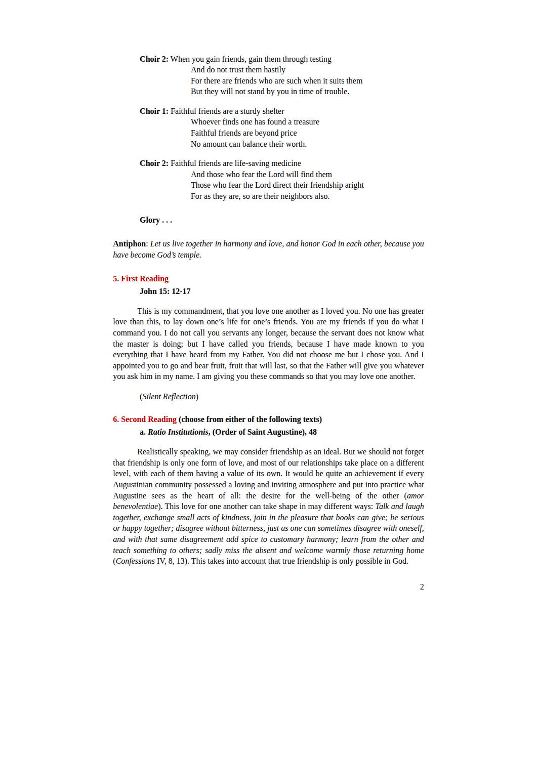Choir 2: When you gain friends, gain them through testing
And do not trust them hastily
For there are friends who are such when it suits them
But they will not stand by you in time of trouble.
Choir 1: Faithful friends are a sturdy shelter
Whoever finds one has found a treasure
Faithful friends are beyond price
No amount can balance their worth.
Choir 2: Faithful friends are life-saving medicine
And those who fear the Lord will find them
Those who fear the Lord direct their friendship aright
For as they are, so are their neighbors also.
Glory . . .
Antiphon: Let us live together in harmony and love, and honor God in each other, because you have become God’s temple.
5. First Reading
John 15: 12-17
This is my commandment, that you love one another as I loved you. No one has greater love than this, to lay down one’s life for one’s friends. You are my friends if you do what I command you. I do not call you servants any longer, because the servant does not know what the master is doing; but I have called you friends, because I have made known to you everything that I have heard from my Father. You did not choose me but I chose you. And I appointed you to go and bear fruit, fruit that will last, so that the Father will give you whatever you ask him in my name. I am giving you these commands so that you may love one another.
(Silent Reflection)
6. Second Reading (choose from either of the following texts)
a. Ratio Institutionis, (Order of Saint Augustine), 48
Realistically speaking, we may consider friendship as an ideal. But we should not forget that friendship is only one form of love, and most of our relationships take place on a different level, with each of them having a value of its own. It would be quite an achievement if every Augustinian community possessed a loving and inviting atmosphere and put into practice what Augustine sees as the heart of all: the desire for the well-being of the other (amor benevolentiae). This love for one another can take shape in may different ways: Talk and laugh together, exchange small acts of kindness, join in the pleasure that books can give; be serious or happy together; disagree without bitterness, just as one can sometimes disagree with oneself, and with that same disagreement add spice to customary harmony; learn from the other and teach something to others; sadly miss the absent and welcome warmly those returning home (Confessions IV, 8, 13). This takes into account that true friendship is only possible in God.
2